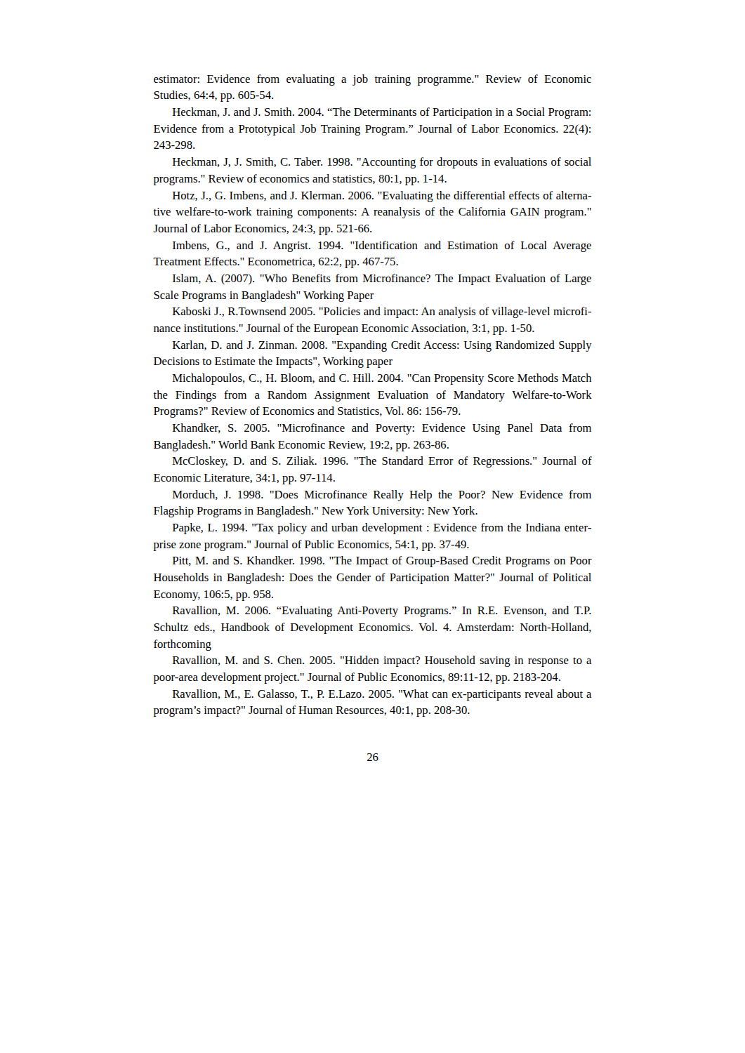estimator: Evidence from evaluating a job training programme." Review of Economic Studies, 64:4, pp. 605-54.
Heckman, J. and J. Smith. 2004. “The Determinants of Participation in a Social Program: Evidence from a Prototypical Job Training Program.” Journal of Labor Economics. 22(4): 243-298.
Heckman, J, J. Smith, C. Taber. 1998. "Accounting for dropouts in evaluations of social programs." Review of economics and statistics, 80:1, pp. 1-14.
Hotz, J., G. Imbens, and J. Klerman. 2006. "Evaluating the differential effects of alternative welfare-to-work training components: A reanalysis of the California GAIN program." Journal of Labor Economics, 24:3, pp. 521-66.
Imbens, G., and J. Angrist. 1994. "Identification and Estimation of Local Average Treatment Effects." Econometrica, 62:2, pp. 467-75.
Islam, A. (2007). "Who Benefits from Microfinance? The Impact Evaluation of Large Scale Programs in Bangladesh" Working Paper
Kaboski J., R.Townsend 2005. "Policies and impact: An analysis of village-level microfinance institutions." Journal of the European Economic Association, 3:1, pp. 1-50.
Karlan, D. and J. Zinman. 2008. "Expanding Credit Access: Using Randomized Supply Decisions to Estimate the Impacts", Working paper
Michalopoulos, C., H. Bloom, and C. Hill. 2004. "Can Propensity Score Methods Match the Findings from a Random Assignment Evaluation of Mandatory Welfare-to-Work Programs?" Review of Economics and Statistics, Vol. 86: 156-79.
Khandker, S. 2005. "Microfinance and Poverty: Evidence Using Panel Data from Bangladesh." World Bank Economic Review, 19:2, pp. 263-86.
McCloskey, D. and S. Ziliak. 1996. "The Standard Error of Regressions." Journal of Economic Literature, 34:1, pp. 97-114.
Morduch, J. 1998. "Does Microfinance Really Help the Poor? New Evidence from Flagship Programs in Bangladesh." New York University: New York.
Papke, L. 1994. "Tax policy and urban development : Evidence from the Indiana enterprise zone program." Journal of Public Economics, 54:1, pp. 37-49.
Pitt, M. and S. Khandker. 1998. "The Impact of Group-Based Credit Programs on Poor Households in Bangladesh: Does the Gender of Participation Matter?" Journal of Political Economy, 106:5, pp. 958.
Ravallion, M. 2006. “Evaluating Anti-Poverty Programs.” In R.E. Evenson, and T.P. Schultz eds., Handbook of Development Economics. Vol. 4. Amsterdam: North-Holland, forthcoming
Ravallion, M. and S. Chen. 2005. "Hidden impact? Household saving in response to a poor-area development project." Journal of Public Economics, 89:11-12, pp. 2183-204.
Ravallion, M., E. Galasso, T., P. E.Lazo. 2005. "What can ex-participants reveal about a program’s impact?" Journal of Human Resources, 40:1, pp. 208-30.
26